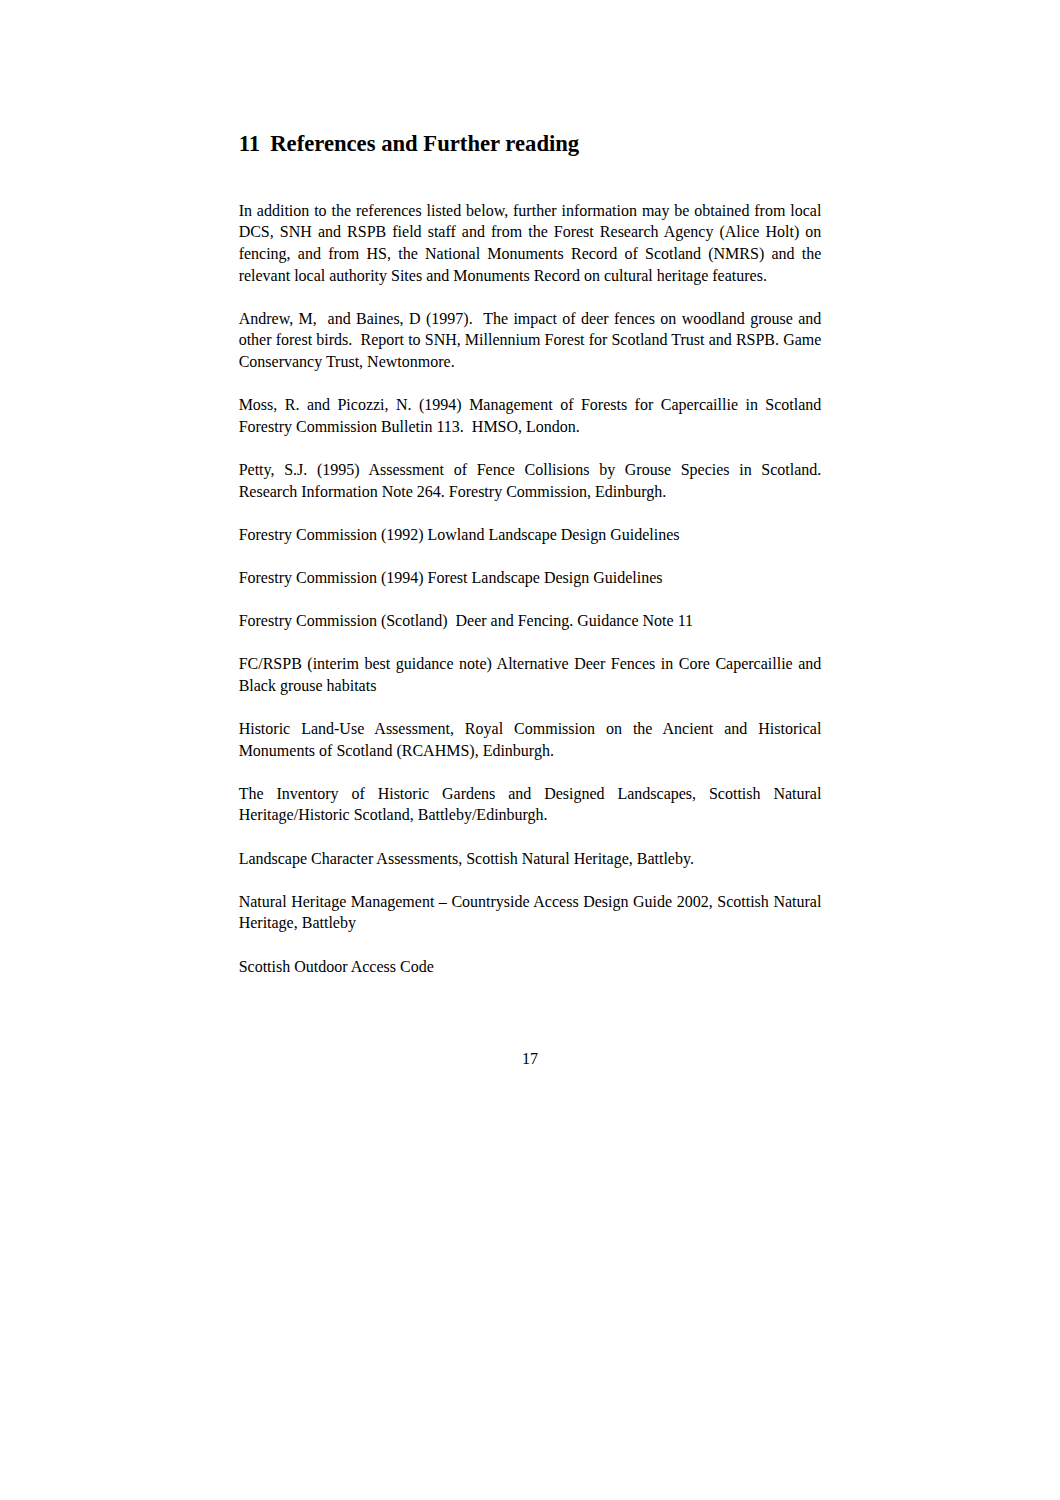11 References and Further reading
In addition to the references listed below, further information may be obtained from local DCS, SNH and RSPB field staff and from the Forest Research Agency (Alice Holt) on fencing, and from HS, the National Monuments Record of Scotland (NMRS) and the relevant local authority Sites and Monuments Record on cultural heritage features.
Andrew, M, and Baines, D (1997). The impact of deer fences on woodland grouse and other forest birds. Report to SNH, Millennium Forest for Scotland Trust and RSPB. Game Conservancy Trust, Newtonmore.
Moss, R. and Picozzi, N. (1994) Management of Forests for Capercaillie in Scotland Forestry Commission Bulletin 113. HMSO, London.
Petty, S.J. (1995) Assessment of Fence Collisions by Grouse Species in Scotland. Research Information Note 264. Forestry Commission, Edinburgh.
Forestry Commission (1992) Lowland Landscape Design Guidelines
Forestry Commission (1994) Forest Landscape Design Guidelines
Forestry Commission (Scotland) Deer and Fencing. Guidance Note 11
FC/RSPB (interim best guidance note) Alternative Deer Fences in Core Capercaillie and Black grouse habitats
Historic Land-Use Assessment, Royal Commission on the Ancient and Historical Monuments of Scotland (RCAHMS), Edinburgh.
The Inventory of Historic Gardens and Designed Landscapes, Scottish Natural Heritage/Historic Scotland, Battleby/Edinburgh.
Landscape Character Assessments, Scottish Natural Heritage, Battleby.
Natural Heritage Management – Countryside Access Design Guide 2002, Scottish Natural Heritage, Battleby
Scottish Outdoor Access Code
17